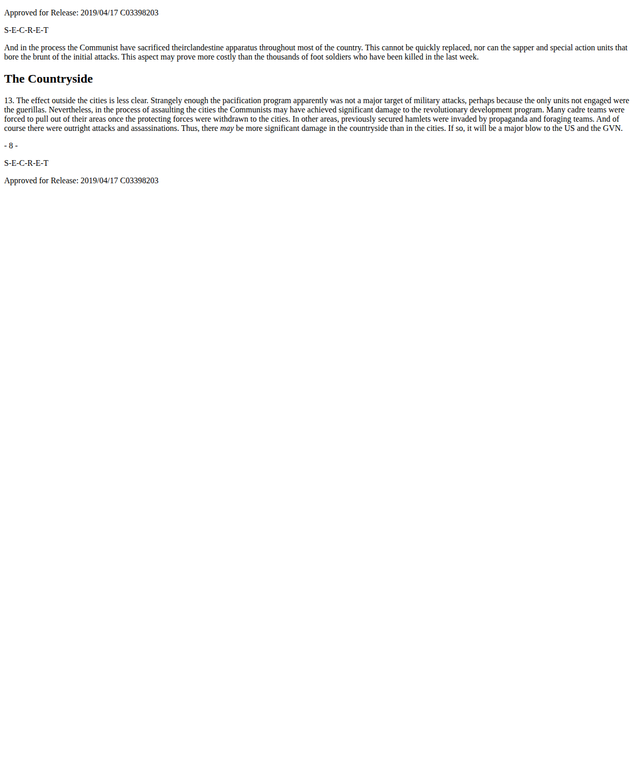Approved for Release: 2019/04/17 C03398203
S-E-C-R-E-T
And in the process the Communist have sacrificed theirclandestine apparatus throughout most of the country. This cannot be quickly replaced, nor can the sapper and special action units that bore the brunt of the initial attacks. This aspect may prove more costly than the thousands of foot soldiers who have been killed in the last week.
The Countryside
13. The effect outside the cities is less clear. Strangely enough the pacification program apparently was not a major target of military attacks, perhaps because the only units not engaged were the guerillas. Nevertheless, in the process of assaulting the cities the Communists may have achieved significant damage to the revolutionary development program. Many cadre teams were forced to pull out of their areas once the protecting forces were withdrawn to the cities. In other areas, previously secured hamlets were invaded by propaganda and foraging teams. And of course there were outright attacks and assassinations. Thus, there may be more significant damage in the countryside than in the cities. If so, it will be a major blow to the US and the GVN.
- 8 -
S-E-C-R-E-T
Approved for Release: 2019/04/17 C03398203